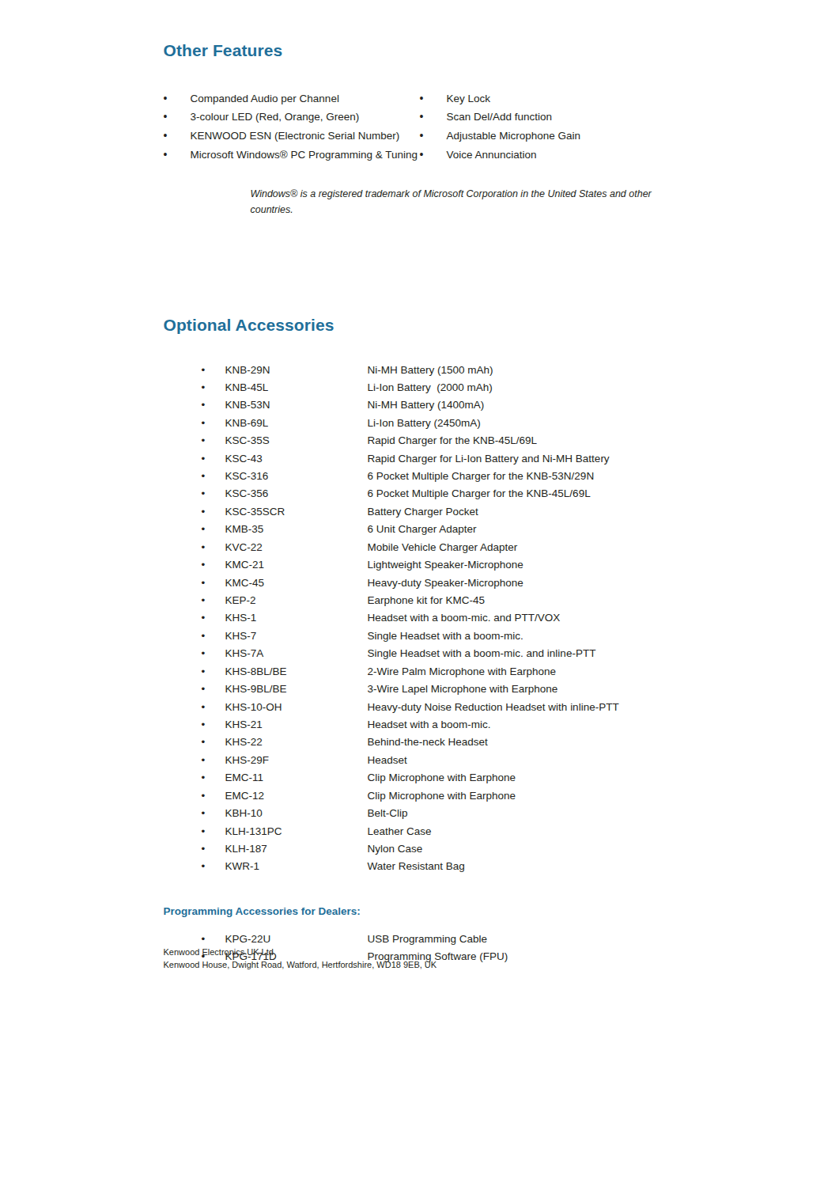Other Features
Companded Audio per Channel
3-colour LED (Red, Orange, Green)
KENWOOD ESN (Electronic Serial Number)
Microsoft Windows® PC Programming & Tuning
Key Lock
Scan Del/Add function
Adjustable Microphone Gain
Voice Annunciation
Windows® is a registered trademark of Microsoft Corporation in the United States and other countries.
Optional Accessories
| • | KNB-29N | Ni-MH Battery (1500 mAh) |
| • | KNB-45L | Li-Ion Battery (2000 mAh) |
| • | KNB-53N | Ni-MH Battery (1400mA) |
| • | KNB-69L | Li-Ion Battery (2450mA) |
| • | KSC-35S | Rapid Charger for the KNB-45L/69L |
| • | KSC-43 | Rapid Charger for Li-Ion Battery and Ni-MH Battery |
| • | KSC-316 | 6 Pocket Multiple Charger for the KNB-53N/29N |
| • | KSC-356 | 6 Pocket Multiple Charger for the KNB-45L/69L |
| • | KSC-35SCR | Battery Charger Pocket |
| • | KMB-35 | 6 Unit Charger Adapter |
| • | KVC-22 | Mobile Vehicle Charger Adapter |
| • | KMC-21 | Lightweight Speaker-Microphone |
| • | KMC-45 | Heavy-duty Speaker-Microphone |
| • | KEP-2 | Earphone kit for KMC-45 |
| • | KHS-1 | Headset with a boom-mic. and PTT/VOX |
| • | KHS-7 | Single Headset with a boom-mic. |
| • | KHS-7A | Single Headset with a boom-mic. and inline-PTT |
| • | KHS-8BL/BE | 2-Wire Palm Microphone with Earphone |
| • | KHS-9BL/BE | 3-Wire Lapel Microphone with Earphone |
| • | KHS-10-OH | Heavy-duty Noise Reduction Headset with inline-PTT |
| • | KHS-21 | Headset with a boom-mic. |
| • | KHS-22 | Behind-the-neck Headset |
| • | KHS-29F | Headset |
| • | EMC-11 | Clip Microphone with Earphone |
| • | EMC-12 | Clip Microphone with Earphone |
| • | KBH-10 | Belt-Clip |
| • | KLH-131PC | Leather Case |
| • | KLH-187 | Nylon Case |
| • | KWR-1 | Water Resistant Bag |
Programming Accessories for Dealers:
| • | KPG-22U | USB Programming Cable |
| • | KPG-171D | Programming Software (FPU) |
Kenwood Electronics UK Ltd
Kenwood House, Dwight Road, Watford, Hertfordshire, WD18 9EB, UK